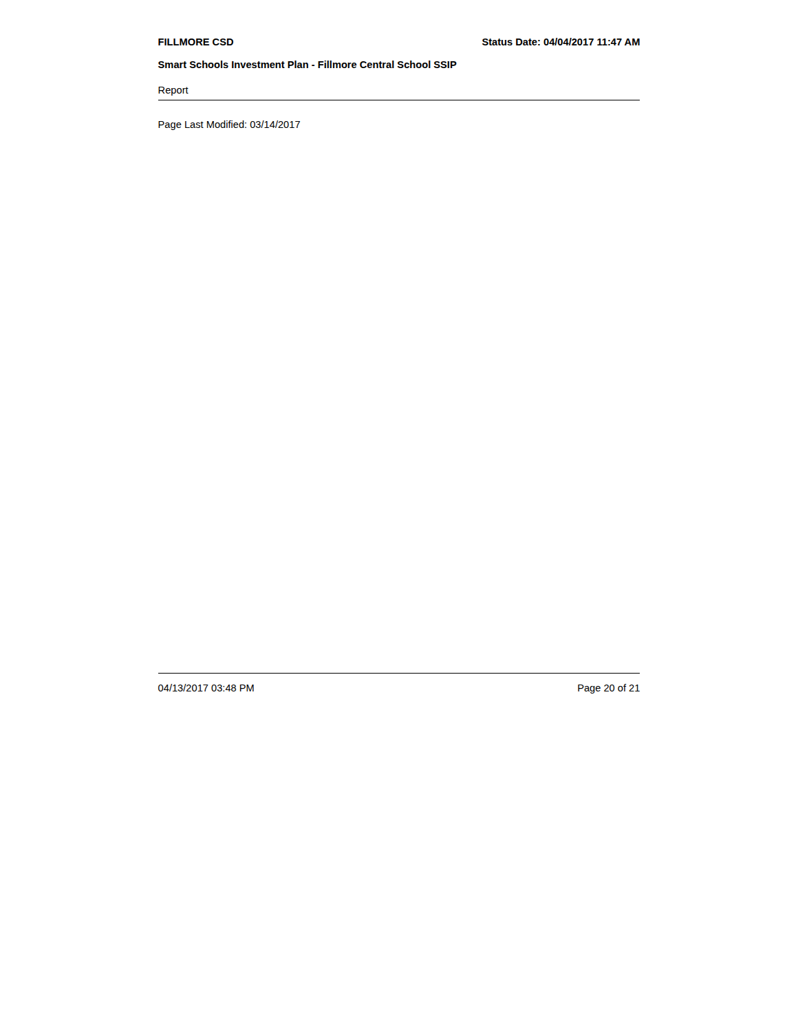FILLMORE CSD Status Date: 04/04/2017 11:47 AM
Smart Schools Investment Plan - Fillmore Central School SSIP
Report
Page Last Modified: 03/14/2017
04/13/2017 03:48 PM Page 20 of 21